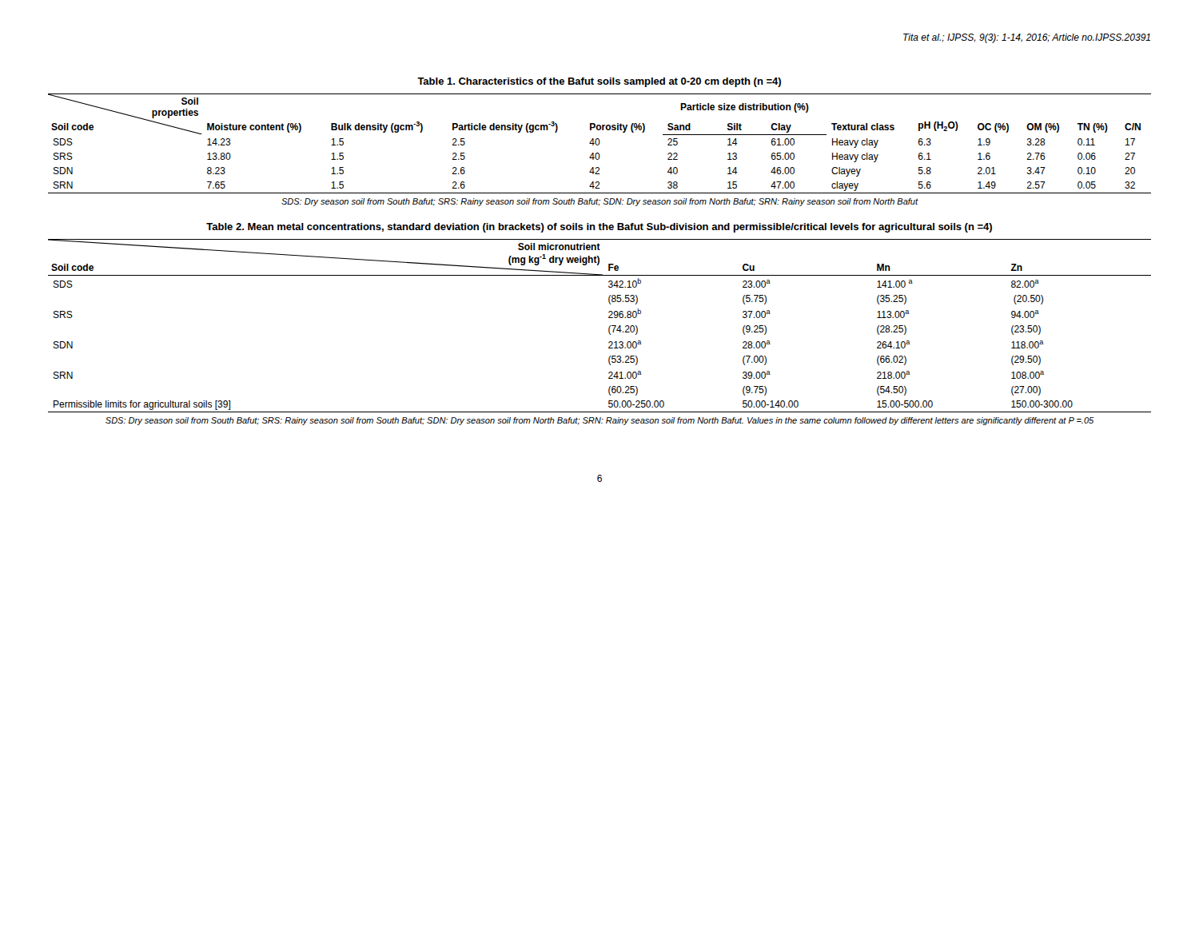Tita et al.; IJPSS, 9(3): 1-14, 2016; Article no.IJPSS.20391
Table 1. Characteristics of the Bafut soils sampled at 0-20 cm depth (n =4)
| Soil properties Soil code | Moisture content (%) | Bulk density (gcm -3 ) | Particle density (gcm -3 ) | Porosity (%) | Particle size distribution (%) | Textural class | pH (H 2 O) | OC (%) | OM (%) | TN (%) | C/N |
| Sand | Silt | Clay |
| SDS | 14.23 | 1.5 | 2.5 | 40 | 25 | 14 | 61.00 | Heavy clay | 6.3 | 1.9 | 3.28 | 0.11 | 17 |
| SRS | 13.80 | 1.5 | 2.5 | 40 | 22 | 13 | 65.00 | Heavy clay | 6.1 | 1.6 | 2.76 | 0.06 | 27 |
| SDN | 8.23 | 1.5 | 2.6 | 42 | 40 | 14 | 46.00 | Clayey | 5.8 | 2.01 | 3.47 | 0.10 | 20 |
| SRN | 7.65 | 1.5 | 2.6 | 42 | 38 | 15 | 47.00 | clayey | 5.6 | 1.49 | 2.57 | 0.05 | 32 |
SDS: Dry season soil from South Bafut; SRS: Rainy season soil from South Bafut; SDN: Dry season soil from North Bafut; SRN: Rainy season soil from North Bafut
Table 2. Mean metal concentrations, standard deviation (in brackets) of soils in the Bafut Sub-division and permissible/critical levels for agricultural soils (n =4)
| Soil micronutrient (mg kg -1 dry weight) Soil code | Fe | Cu | Mn | Zn |
| SDS | 342.10 b | 23.00 a | 141.00 a | 82.00 a |
| | (85.53) | (5.75) | (35.25) | (20.50) |
| SRS | 296.80 b | 37.00 a | 113.00 a | 94.00 a |
| | (74.20) | (9.25) | (28.25) | (23.50) |
| SDN | 213.00 a | 28.00 a | 264.10 a | 118.00 a |
| | (53.25) | (7.00) | (66.02) | (29.50) |
| SRN | 241.00 a | 39.00 a | 218.00 a | 108.00 a |
| | (60.25) | (9.75) | (54.50) | (27.00) |
| Permissible limits for agricultural soils [39] | 50.00-250.00 | 50.00-140.00 | 15.00-500.00 | 150.00-300.00 |
SDS: Dry season soil from South Bafut; SRS: Rainy season soil from South Bafut; SDN: Dry season soil from North Bafut; SRN: Rainy season soil from North Bafut. Values in the same column followed by different letters are significantly different at P =.05
6